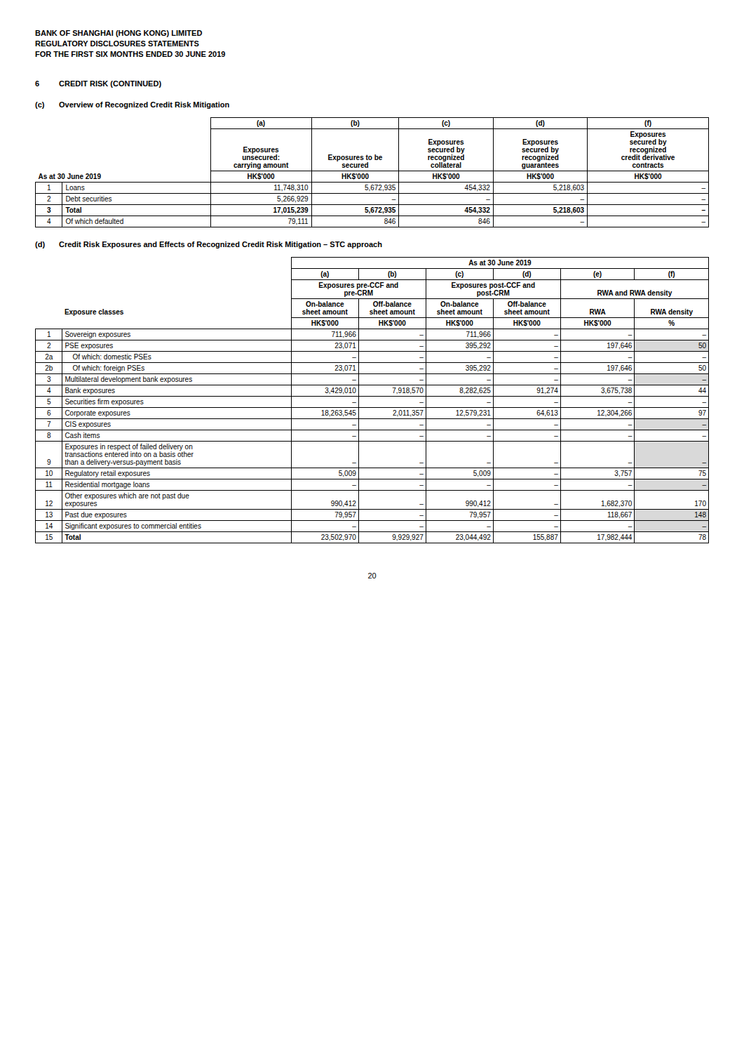BANK OF SHANGHAI (HONG KONG) LIMITED
REGULATORY DISCLOSURES STATEMENTS
FOR THE FIRST SIX MONTHS ENDED 30 JUNE 2019
6 CREDIT RISK (CONTINUED)
(c) Overview of Recognized Credit Risk Mitigation
| | | (a) | (b) | (c) | (d) | (f) |
| | | Exposures unsecured: carrying amount | Exposures to be secured | Exposures secured by recognized collateral | Exposures secured by recognized guarantees | Exposures secured by recognized credit derivative contracts |
| As at 30 June 2019 | HK$'000 | HK$'000 | HK$'000 | HK$'000 | HK$'000 |
| 1 | Loans | 11,748,310 | 5,672,935 | 454,332 | 5,218,603 | – |
| 2 | Debt securities | 5,266,929 | – | – | – | – |
| 3 | Total | 17,015,239 | 5,672,935 | 454,332 | 5,218,603 | – |
| 4 | Of which defaulted | 79,111 | 846 | 846 | – | – |
(d) Credit Risk Exposures and Effects of Recognized Credit Risk Mitigation – STC approach
| | | As at 30 June 2019 |
| | | (a) | (b) | (c) | (d) | (e) | (f) |
| | | Exposures pre-CCF and pre-CRM | Exposures post-CCF and post-CRM | RWA and RWA density |
| | Exposure classes | On-balance sheet amount | Off-balance sheet amount | On-balance sheet amount | Off-balance sheet amount | RWA | RWA density |
| | | HK$'000 | HK$'000 | HK$'000 | HK$'000 | HK$'000 | % |
| 1 | Sovereign exposures | 711,966 | – | 711,966 | – | – | – |
| 2 | PSE exposures | 23,071 | – | 395,292 | – | 197,646 | 50 |
| 2a | Of which: domestic PSEs | – | – | – | – | – | – |
| 2b | Of which: foreign PSEs | 23,071 | – | 395,292 | – | 197,646 | 50 |
| 3 | Multilateral development bank exposures | – | – | – | – | – | – |
| 4 | Bank exposures | 3,429,010 | 7,918,570 | 8,282,625 | 91,274 | 3,675,738 | 44 |
| 5 | Securities firm exposures | – | – | – | – | – | – |
| 6 | Corporate exposures | 18,263,545 | 2,011,357 | 12,579,231 | 64,613 | 12,304,266 | 97 |
| 7 | CIS exposures | – | – | – | – | – | – |
| 8 | Cash items | – | – | – | – | – | – |
| 9 | Exposures in respect of failed delivery on transactions entered into on a basis other than a delivery-versus-payment basis | – | – | – | – | – | – |
| 10 | Regulatory retail exposures | 5,009 | – | 5,009 | – | 3,757 | 75 |
| 11 | Residential mortgage loans | – | – | – | – | – | – |
| 12 | Other exposures which are not past due exposures | 990,412 | – | 990,412 | – | 1,682,370 | 170 |
| 13 | Past due exposures | 79,957 | – | 79,957 | – | 118,667 | 148 |
| 14 | Significant exposures to commercial entities | – | – | – | – | – | – |
| 15 | Total | 23,502,970 | 9,929,927 | 23,044,492 | 155,887 | 17,982,444 | 78 |
20